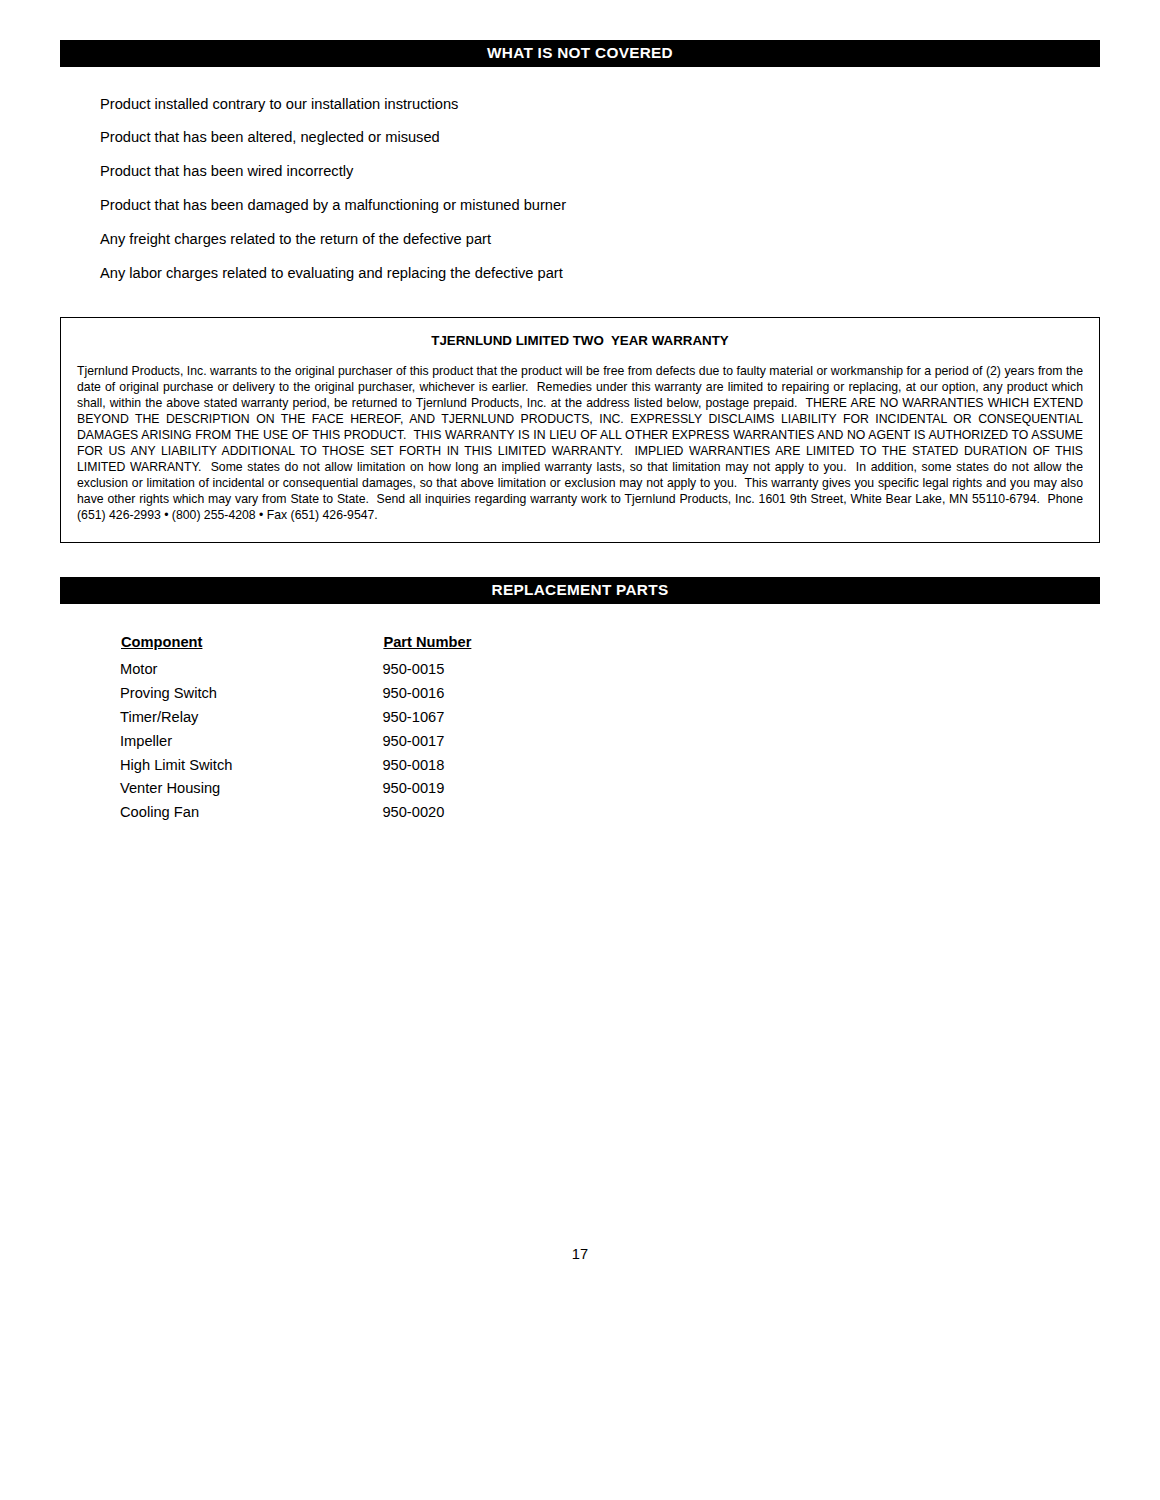WHAT IS NOT COVERED
Product installed contrary to our installation instructions
Product that has been altered, neglected or misused
Product that has been wired incorrectly
Product that has been damaged by a malfunctioning or mistuned burner
Any freight charges related to the return of the defective part
Any labor charges related to evaluating and replacing the defective part
TJERNLUND LIMITED TWO YEAR WARRANTY
Tjernlund Products, Inc. warrants to the original purchaser of this product that the product will be free from defects due to faulty material or workmanship for a period of (2) years from the date of original purchase or delivery to the original purchaser, whichever is earlier. Remedies under this warranty are limited to repairing or replacing, at our option, any product which shall, within the above stated warranty period, be returned to Tjernlund Products, Inc. at the address listed below, postage prepaid. THERE ARE NO WARRANTIES WHICH EXTEND BEYOND THE DESCRIPTION ON THE FACE HEREOF, AND TJERNLUND PRODUCTS, INC. EXPRESSLY DISCLAIMS LIABILITY FOR INCIDENTAL OR CONSEQUENTIAL DAMAGES ARISING FROM THE USE OF THIS PRODUCT. THIS WARRANTY IS IN LIEU OF ALL OTHER EXPRESS WARRANTIES AND NO AGENT IS AUTHORIZED TO ASSUME FOR US ANY LIABILITY ADDITIONAL TO THOSE SET FORTH IN THIS LIMITED WARRANTY. IMPLIED WARRANTIES ARE LIMITED TO THE STATED DURATION OF THIS LIMITED WARRANTY. Some states do not allow limitation on how long an implied warranty lasts, so that limitation may not apply to you. In addition, some states do not allow the exclusion or limitation of incidental or consequential damages, so that above limitation or exclusion may not apply to you. This warranty gives you specific legal rights and you may also have other rights which may vary from State to State. Send all inquiries regarding warranty work to Tjernlund Products, Inc. 1601 9th Street, White Bear Lake, MN 55110-6794. Phone (651) 426-2993 • (800) 255-4208 • Fax (651) 426-9547.
REPLACEMENT PARTS
| Component | Part Number |
| --- | --- |
| Motor | 950-0015 |
| Proving Switch | 950-0016 |
| Timer/Relay | 950-1067 |
| Impeller | 950-0017 |
| High Limit Switch | 950-0018 |
| Venter Housing | 950-0019 |
| Cooling Fan | 950-0020 |
17